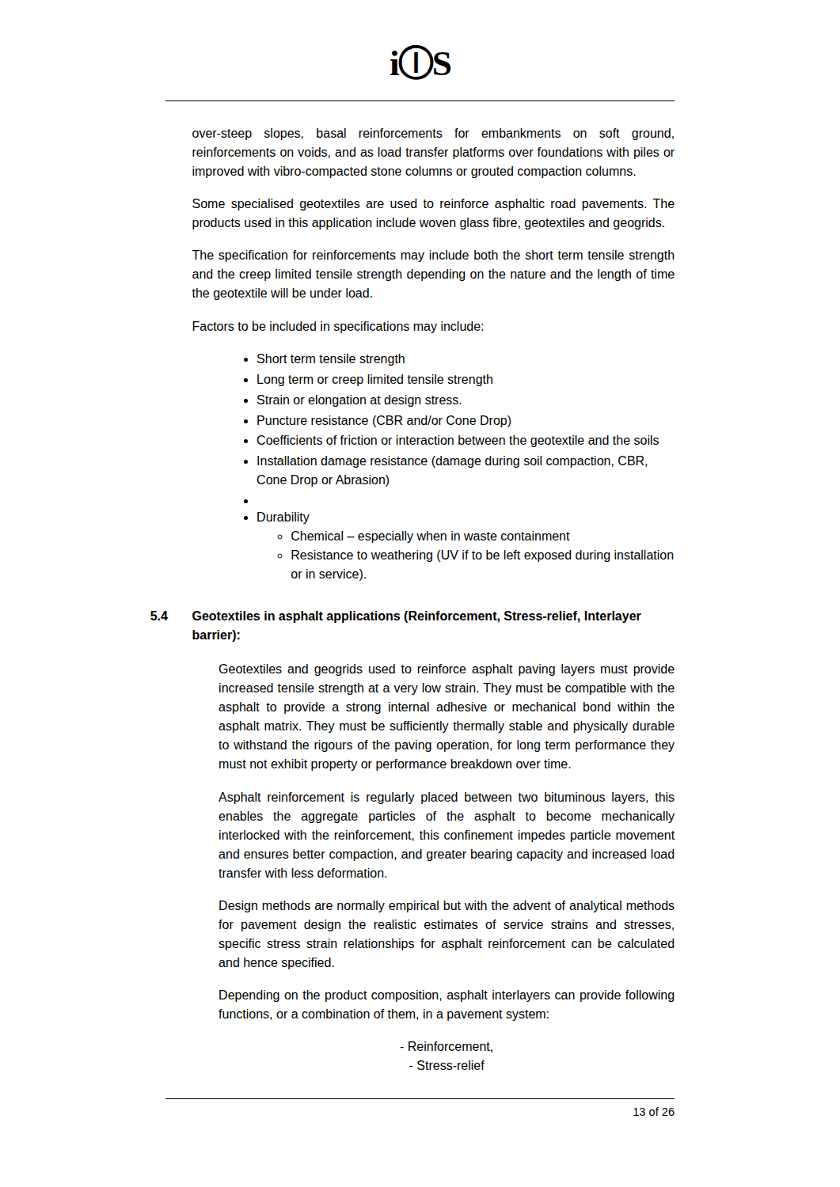iⒾS
over-steep slopes, basal reinforcements for embankments on soft ground, reinforcements on voids, and as load transfer platforms over foundations with piles or improved with vibro-compacted stone columns or grouted compaction columns.
Some specialised geotextiles are used to reinforce asphaltic road pavements. The products used in this application include woven glass fibre, geotextiles and geogrids.
The specification for reinforcements may include both the short term tensile strength and the creep limited tensile strength depending on the nature and the length of time the geotextile will be under load.
Factors to be included in specifications may include:
Short term tensile strength
Long term or creep limited tensile strength
Strain or elongation at design stress.
Puncture resistance (CBR and/or Cone Drop)
Coefficients of friction or interaction between the geotextile and the soils
Installation damage resistance (damage during soil compaction, CBR, Cone Drop or Abrasion)
Durability
Chemical – especially when in waste containment
Resistance to weathering (UV if to be left exposed during installation or in service).
5.4 Geotextiles in asphalt applications (Reinforcement, Stress-relief, Interlayer barrier):
Geotextiles and geogrids used to reinforce asphalt paving layers must provide increased tensile strength at a very low strain. They must be compatible with the asphalt to provide a strong internal adhesive or mechanical bond within the asphalt matrix. They must be sufficiently thermally stable and physically durable to withstand the rigours of the paving operation, for long term performance they must not exhibit property or performance breakdown over time.
Asphalt reinforcement is regularly placed between two bituminous layers, this enables the aggregate particles of the asphalt to become mechanically interlocked with the reinforcement, this confinement impedes particle movement and ensures better compaction, and greater bearing capacity and increased load transfer with less deformation.
Design methods are normally empirical but with the advent of analytical methods for pavement design the realistic estimates of service strains and stresses, specific stress strain relationships for asphalt reinforcement can be calculated and hence specified.
Depending on the product composition, asphalt interlayers can provide following functions, or a combination of them, in a pavement system:
- Reinforcement,
- Stress-relief
13 of 26